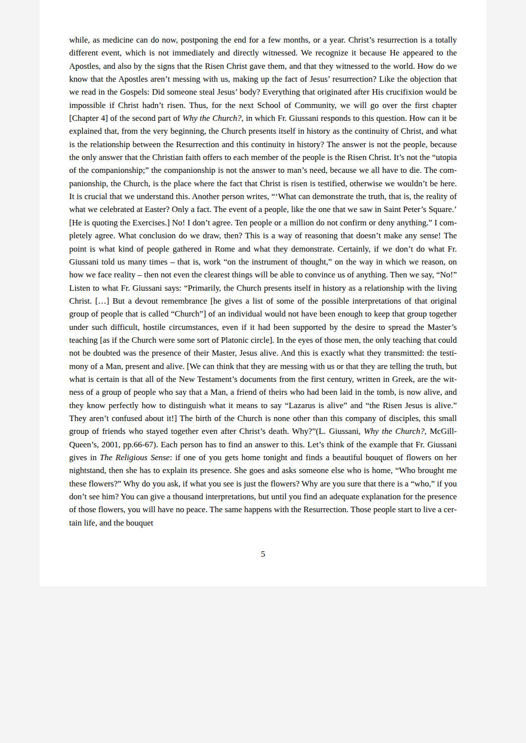while, as medicine can do now, postponing the end for a few months, or a year. Christ’s resurrection is a totally different event, which is not immediately and directly witnessed. We recognize it because He appeared to the Apostles, and also by the signs that the Risen Christ gave them, and that they witnessed to the world. How do we know that the Apostles aren’t messing with us, making up the fact of Jesus’ resurrection? Like the objection that we read in the Gospels: Did someone steal Jesus’ body? Everything that originated after His crucifixion would be impossible if Christ hadn’t risen. Thus, for the next School of Community, we will go over the first chapter [Chapter 4] of the second part of Why the Church?, in which Fr. Giussani responds to this question. How can it be explained that, from the very beginning, the Church presents itself in history as the continuity of Christ, and what is the relationship between the Resurrection and this continuity in history? The answer is not the people, because the only answer that the Christian faith offers to each member of the people is the Risen Christ. It’s not the “utopia of the companionship;” the companionship is not the answer to man’s need, because we all have to die. The companionship, the Church, is the place where the fact that Christ is risen is testified, otherwise we wouldn’t be here. It is crucial that we understand this. Another person writes, “‘What can demonstrate the truth, that is, the reality of what we celebrated at Easter? Only a fact. The event of a people, like the one that we saw in Saint Peter’s Square.’ [He is quoting the Exercises.] No! I don’t agree. Ten people or a million do not confirm or deny anything.” I completely agree. What conclusion do we draw, then? This is a way of reasoning that doesn’t make any sense! The point is what kind of people gathered in Rome and what they demonstrate. Certainly, if we don’t do what Fr. Giussani told us many times – that is, work “on the instrument of thought,” on the way in which we reason, on how we face reality – then not even the clearest things will be able to convince us of anything. Then we say, “No!” Listen to what Fr. Giussani says: “Primarily, the Church presents itself in history as a relationship with the living Christ. […] But a devout remembrance [he gives a list of some of the possible interpretations of that original group of people that is called “Church”] of an individual would not have been enough to keep that group together under such difficult, hostile circumstances, even if it had been supported by the desire to spread the Master’s teaching [as if the Church were some sort of Platonic circle]. In the eyes of those men, the only teaching that could not be doubted was the presence of their Master, Jesus alive. And this is exactly what they transmitted: the testimony of a Man, present and alive. [We can think that they are messing with us or that they are telling the truth, but what is certain is that all of the New Testament’s documents from the first century, written in Greek, are the witness of a group of people who say that a Man, a friend of theirs who had been laid in the tomb, is now alive, and they know perfectly how to distinguish what it means to say “Lazarus is alive” and “the Risen Jesus is alive.” They aren’t confused about it!] The birth of the Church is none other than this company of disciples, this small group of friends who stayed together even after Christ’s death. Why?”(L. Giussani, Why the Church?, McGill-Queen’s, 2001, pp.66-67). Each person has to find an answer to this. Let’s think of the example that Fr. Giussani gives in The Religious Sense: if one of you gets home tonight and finds a beautiful bouquet of flowers on her nightstand, then she has to explain its presence. She goes and asks someone else who is home, “Who brought me these flowers?” Why do you ask, if what you see is just the flowers? Why are you sure that there is a “who,” if you don’t see him? You can give a thousand interpretations, but until you find an adequate explanation for the presence of those flowers, you will have no peace. The same happens with the Resurrection. Those people start to live a certain life, and the bouquet
5